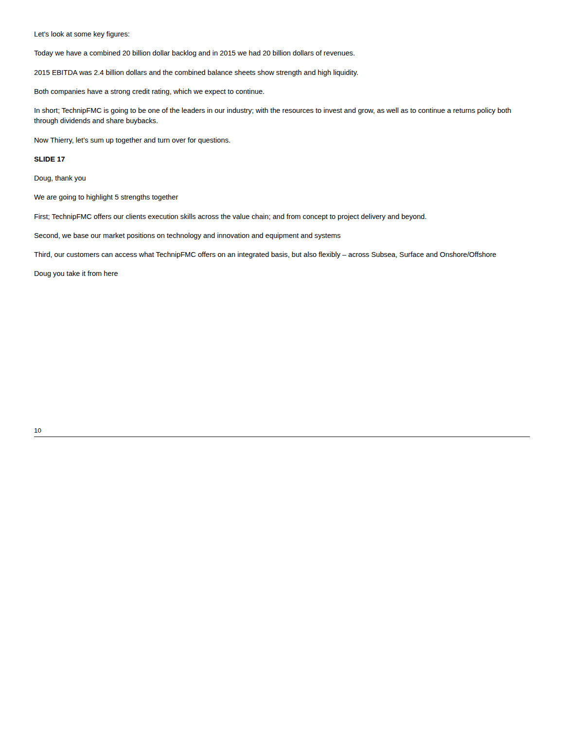Let’s look at some key figures:
Today we have a combined 20 billion dollar backlog and in 2015 we had 20 billion dollars of revenues.
2015 EBITDA was 2.4 billion dollars and the combined balance sheets show strength and high liquidity.
Both companies have a strong credit rating, which we expect to continue.
In short; TechnipFMC is going to be one of the leaders in our industry; with the resources to invest and grow, as well as to continue a returns policy both through dividends and share buybacks.
Now Thierry, let’s sum up together and turn over for questions.
SLIDE 17
Doug, thank you
We are going to highlight 5 strengths together
First; TechnipFMC offers our clients execution skills across the value chain; and from concept to project delivery and beyond.
Second, we base our market positions on technology and innovation and equipment and systems
Third, our customers can access what TechnipFMC offers on an integrated basis, but also flexibly – across Subsea, Surface and Onshore/Offshore
Doug you take it from here
10